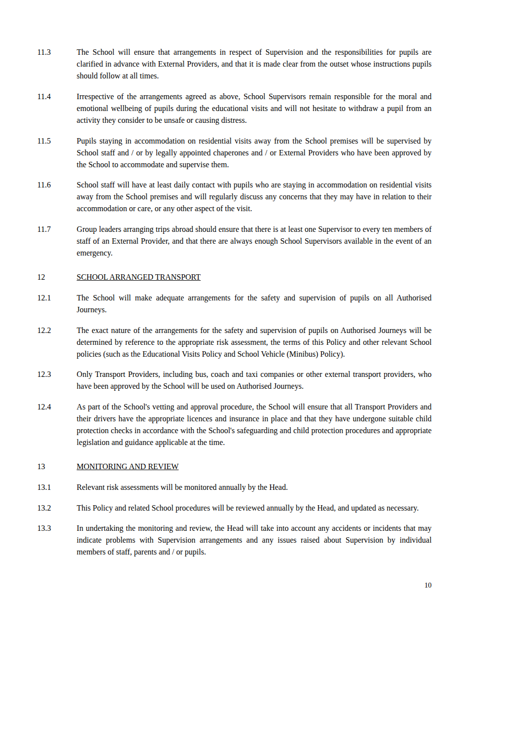11.3
The School will ensure that arrangements in respect of Supervision and the responsibilities for pupils are clarified in advance with External Providers, and that it is made clear from the outset whose instructions pupils should follow at all times.
11.4
Irrespective of the arrangements agreed as above, School Supervisors remain responsible for the moral and emotional wellbeing of pupils during the educational visits and will not hesitate to withdraw a pupil from an activity they consider to be unsafe or causing distress.
11.5
Pupils staying in accommodation on residential visits away from the School premises will be supervised by School staff and / or by legally appointed chaperones and / or External Providers who have been approved by the School to accommodate and supervise them.
11.6
School staff will have at least daily contact with pupils who are staying in accommodation on residential visits away from the School premises and will regularly discuss any concerns that they may have in relation to their accommodation or care, or any other aspect of the visit.
11.7
Group leaders arranging trips abroad should ensure that there is at least one Supervisor to every ten members of staff of an External Provider, and that there are always enough School Supervisors available in the event of an emergency.
12
School Arranged Transport
12.1
The School will make adequate arrangements for the safety and supervision of pupils on all Authorised Journeys.
12.2
The exact nature of the arrangements for the safety and supervision of pupils on Authorised Journeys will be determined by reference to the appropriate risk assessment, the terms of this Policy and other relevant School policies (such as the Educational Visits Policy and School Vehicle (Minibus) Policy).
12.3
Only Transport Providers, including bus, coach and taxi companies or other external transport providers, who have been approved by the School will be used on Authorised Journeys.
12.4
As part of the School's vetting and approval procedure, the School will ensure that all Transport Providers and their drivers have the appropriate licences and insurance in place and that they have undergone suitable child protection checks in accordance with the School's safeguarding and child protection procedures and appropriate legislation and guidance applicable at the time.
13
Monitoring and Review
13.1
Relevant risk assessments will be monitored annually by the Head.
13.2
This Policy and related School procedures will be reviewed annually by the Head, and updated as necessary.
13.3
In undertaking the monitoring and review, the Head will take into account any accidents or incidents that may indicate problems with Supervision arrangements and any issues raised about Supervision by individual members of staff, parents and / or pupils.
10